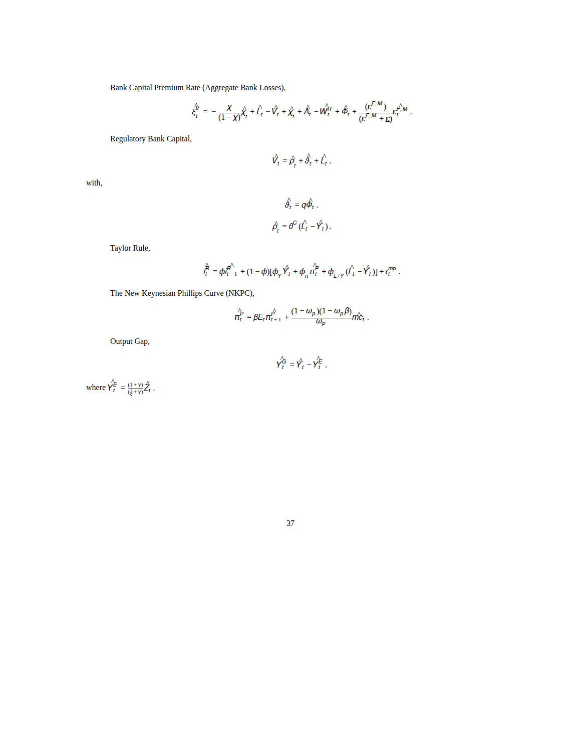Bank Capital Premium Rate (Aggregate Bank Losses),
ξtV^ = − χ (1−χ) χt^ + Lt^ − Vt^ + χt^ + At^ − WtR^ + Φt^ + (εF,M) (εF,M+ε_) εtF,M^ .
Regulatory Bank Capital,
Vt^ = ρt^ + ϑt^ + Lt^ .
with,
ϑt^ = q Φt^ .
ρt^ = θC ( Lt^ − Yt^ ) .
Taylor Rule,
itR^ = ϕ it−1R^ + (1−ϕ) [ ϕY Yt^ + ϕπ πtP^ + ϕL/Y ( Lt^ − Yt^ ) ] + ϵtmp .
The New Keynesian Phillips Curve (NKPC),
πtP^ = β Et πt+1P^ + (1−ωp) (1−ωpβ) ωp mct^ .
Output Gap,
YtG^ = Yt^ − YtE^ .
where YtE^ = (1+γ) (1ς+γ) Zt^ .
37